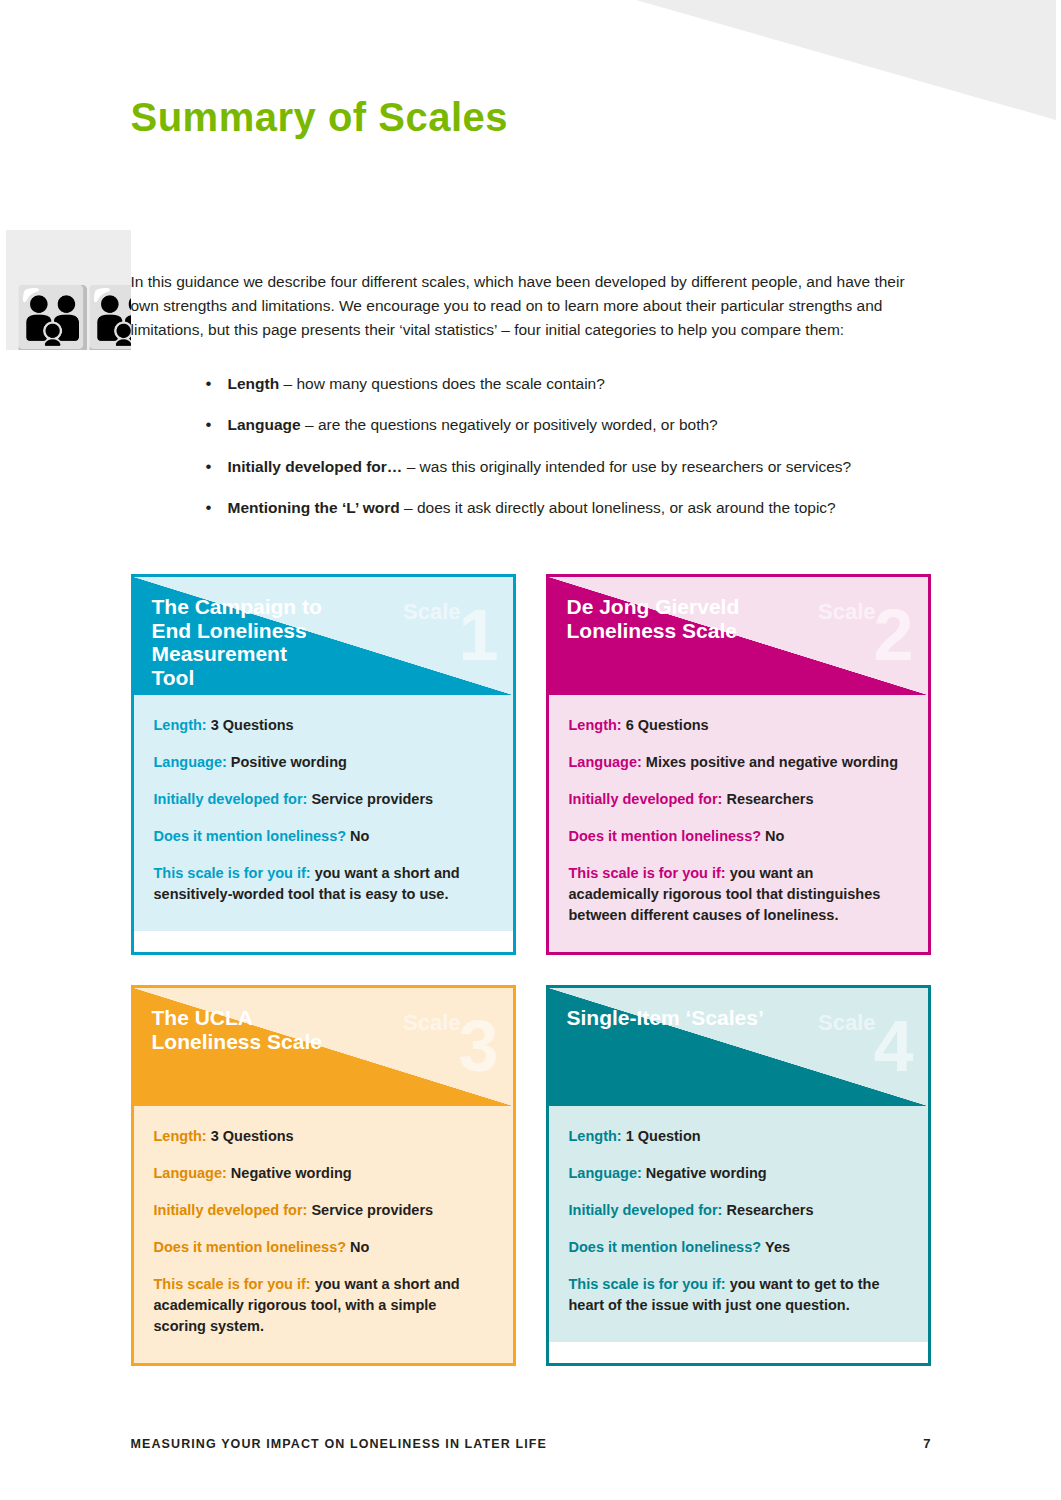👪👪
Summary of Scales
In this guidance we describe four different scales, which have been developed by different people, and have their own strengths and limitations. We encourage you to read on to learn more about their particular strengths and limitations, but this page presents their ‘vital statistics’ – four initial categories to help you compare them:
Length – how many questions does the scale contain?
Language – are the questions negatively or positively worded, or both?
Initially developed for… – was this originally intended for use by researchers or services?
Mentioning the ‘L’ word – does it ask directly about loneliness, or ask around the topic?
The Campaign to
End Loneliness
Measurement
Tool
Scale
1
Length: 3 Questions
Language: Positive wording
Initially developed for: Service providers
Does it mention loneliness? No
This scale is for you if: you want a short and sensitively-worded tool that is easy to use.
De Jong Gierveld
Loneliness Scale
Scale
2
Length: 6 Questions
Language: Mixes positive and negative wording
Initially developed for: Researchers
Does it mention loneliness? No
This scale is for you if: you want an academically rigorous tool that distinguishes between different causes of loneliness.
The UCLA
Loneliness Scale
Scale
3
Length: 3 Questions
Language: Negative wording
Initially developed for: Service providers
Does it mention loneliness? No
This scale is for you if: you want a short and academically rigorous tool, with a simple scoring system.
Single-Item ‘Scales’
Scale
4
Length: 1 Question
Language: Negative wording
Initially developed for: Researchers
Does it mention loneliness? Yes
This scale is for you if: you want to get to the heart of the issue with just one question.
Measuring your impact on loneliness in later life 7